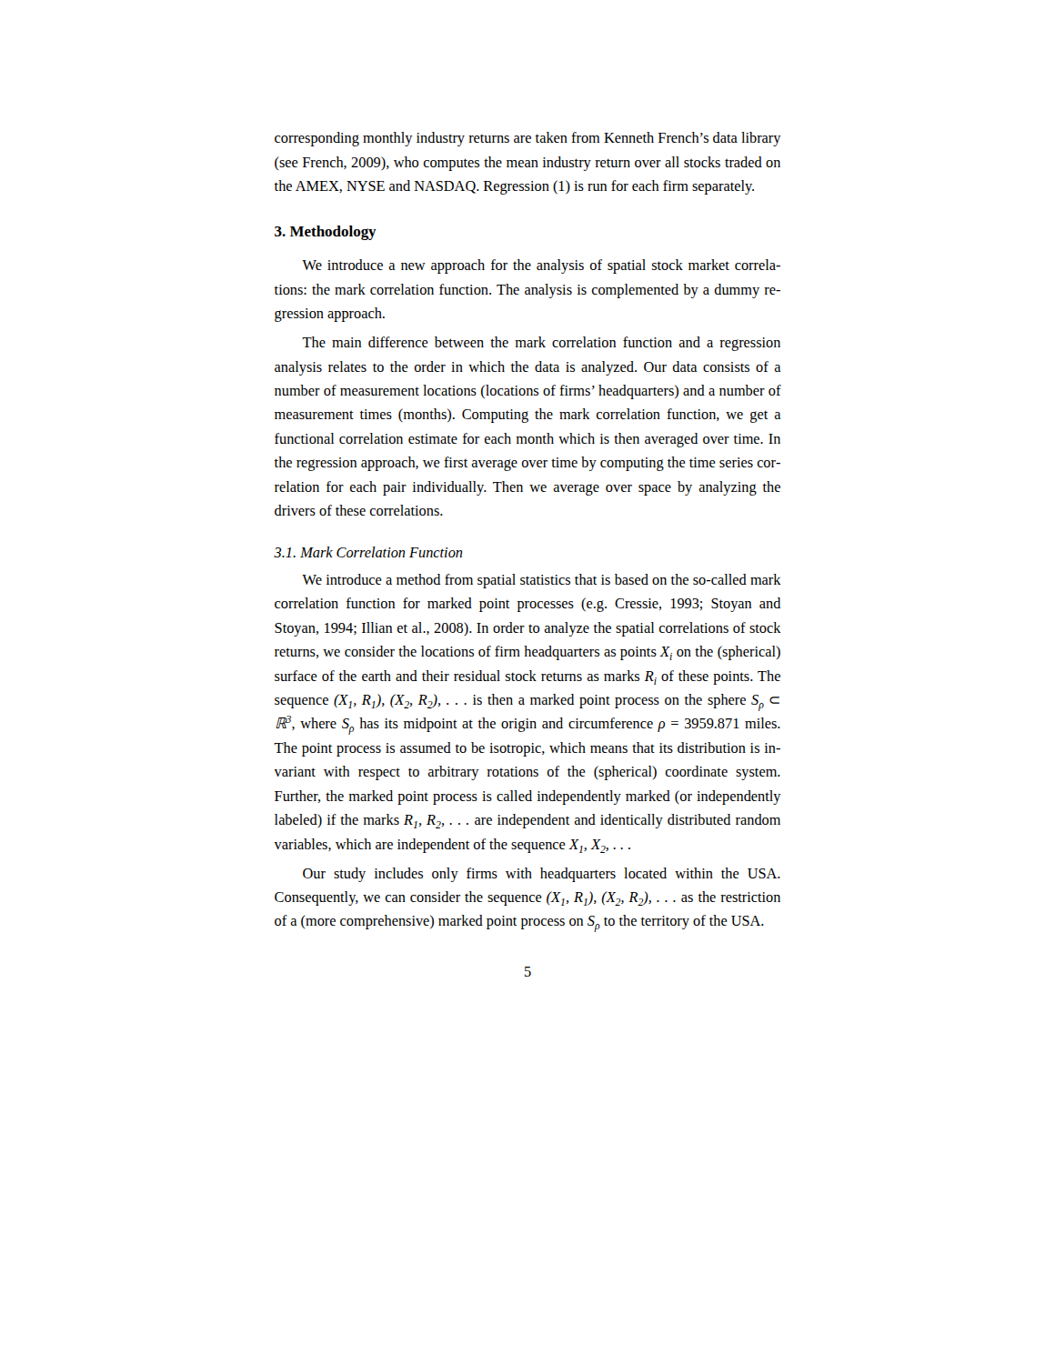corresponding monthly industry returns are taken from Kenneth French’s data library (see French, 2009), who computes the mean industry return over all stocks traded on the AMEX, NYSE and NASDAQ. Regression (1) is run for each firm separately.
3. Methodology
We introduce a new approach for the analysis of spatial stock market correlations: the mark correlation function. The analysis is complemented by a dummy regression approach.
The main difference between the mark correlation function and a regression analysis relates to the order in which the data is analyzed. Our data consists of a number of measurement locations (locations of firms’ headquarters) and a number of measurement times (months). Computing the mark correlation function, we get a functional correlation estimate for each month which is then averaged over time. In the regression approach, we first average over time by computing the time series correlation for each pair individually. Then we average over space by analyzing the drivers of these correlations.
3.1. Mark Correlation Function
We introduce a method from spatial statistics that is based on the so-called mark correlation function for marked point processes (e.g. Cressie, 1993; Stoyan and Stoyan, 1994; Illian et al., 2008). In order to analyze the spatial correlations of stock returns, we consider the locations of firm headquarters as points Xi on the (spherical) surface of the earth and their residual stock returns as marks Ri of these points. The sequence (X1, R1), (X2, R2), . . . is then a marked point process on the sphere Sρ ⊂ ℝ3, where Sρ has its midpoint at the origin and circumference ρ = 3959.871 miles. The point process is assumed to be isotropic, which means that its distribution is invariant with respect to arbitrary rotations of the (spherical) coordinate system. Further, the marked point process is called independently marked (or independently labeled) if the marks R1, R2, . . . are independent and identically distributed random variables, which are independent of the sequence X1, X2, . . .
Our study includes only firms with headquarters located within the USA. Consequently, we can consider the sequence (X1, R1), (X2, R2), . . . as the restriction of a (more comprehensive) marked point process on Sρ to the territory of the USA.
5